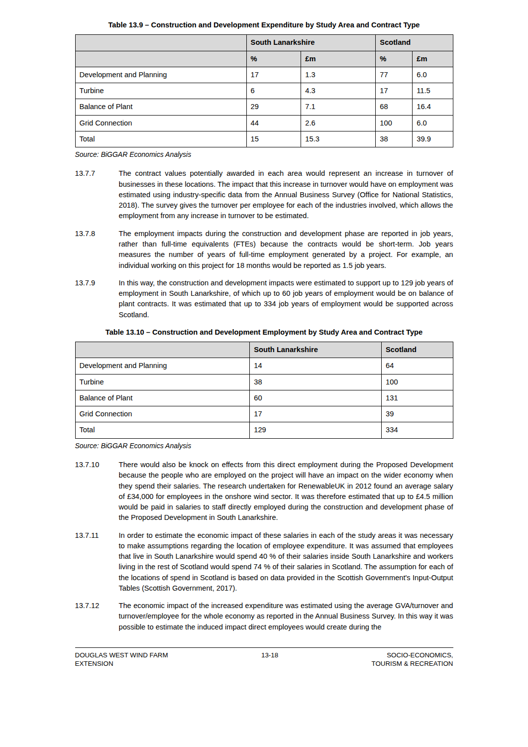Table 13.9 – Construction and Development Expenditure by Study Area and Contract Type
| | South Lanarkshire | Scotland |
| --- | --- | --- |
| | % | £m | % | £m |
| Development and Planning | 17 | 1.3 | 77 | 6.0 |
| Turbine | 6 | 4.3 | 17 | 11.5 |
| Balance of Plant | 29 | 7.1 | 68 | 16.4 |
| Grid Connection | 44 | 2.6 | 100 | 6.0 |
| Total | 15 | 15.3 | 38 | 39.9 |
Source: BiGGAR Economics Analysis
13.7.7
The contract values potentially awarded in each area would represent an increase in turnover of businesses in these locations. The impact that this increase in turnover would have on employment was estimated using industry-specific data from the Annual Business Survey (Office for National Statistics, 2018). The survey gives the turnover per employee for each of the industries involved, which allows the employment from any increase in turnover to be estimated.
13.7.8
The employment impacts during the construction and development phase are reported in job years, rather than full-time equivalents (FTEs) because the contracts would be short-term. Job years measures the number of years of full-time employment generated by a project. For example, an individual working on this project for 18 months would be reported as 1.5 job years.
13.7.9
In this way, the construction and development impacts were estimated to support up to 129 job years of employment in South Lanarkshire, of which up to 60 job years of employment would be on balance of plant contracts. It was estimated that up to 334 job years of employment would be supported across Scotland.
Table 13.10 – Construction and Development Employment by Study Area and Contract Type
| | South Lanarkshire | Scotland |
| --- | --- | --- |
| Development and Planning | 14 | 64 |
| Turbine | 38 | 100 |
| Balance of Plant | 60 | 131 |
| Grid Connection | 17 | 39 |
| Total | 129 | 334 |
Source: BiGGAR Economics Analysis
13.7.10
There would also be knock on effects from this direct employment during the Proposed Development because the people who are employed on the project will have an impact on the wider economy when they spend their salaries. The research undertaken for RenewableUK in 2012 found an average salary of £34,000 for employees in the onshore wind sector. It was therefore estimated that up to £4.5 million would be paid in salaries to staff directly employed during the construction and development phase of the Proposed Development in South Lanarkshire.
13.7.11
In order to estimate the economic impact of these salaries in each of the study areas it was necessary to make assumptions regarding the location of employee expenditure. It was assumed that employees that live in South Lanarkshire would spend 40 % of their salaries inside South Lanarkshire and workers living in the rest of Scotland would spend 74 % of their salaries in Scotland. The assumption for each of the locations of spend in Scotland is based on data provided in the Scottish Government's Input-Output Tables (Scottish Government, 2017).
13.7.12
The economic impact of the increased expenditure was estimated using the average GVA/turnover and turnover/employee for the whole economy as reported in the Annual Business Survey. In this way it was possible to estimate the induced impact direct employees would create during the
DOUGLAS WEST WIND FARM EXTENSION
13-18
SOCIO-ECONOMICS, TOURISM & RECREATION